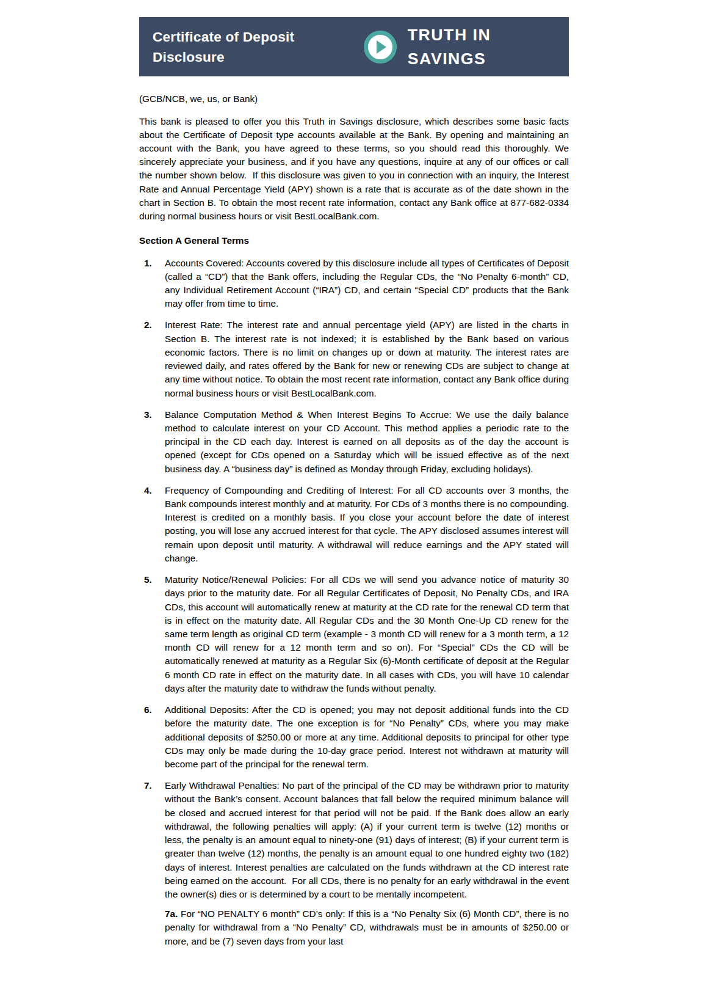Certificate of Deposit Disclosure
TRUTH IN SAVINGS
(GCB/NCB, we, us, or Bank)
This bank is pleased to offer you this Truth in Savings disclosure, which describes some basic facts about the Certificate of Deposit type accounts available at the Bank. By opening and maintaining an account with the Bank, you have agreed to these terms, so you should read this thoroughly. We sincerely appreciate your business, and if you have any questions, inquire at any of our offices or call the number shown below. If this disclosure was given to you in connection with an inquiry, the Interest Rate and Annual Percentage Yield (APY) shown is a rate that is accurate as of the date shown in the chart in Section B. To obtain the most recent rate information, contact any Bank office at 877-682-0334 during normal business hours or visit BestLocalBank.com.
Section A General Terms
Accounts Covered: Accounts covered by this disclosure include all types of Certificates of Deposit (called a “CD”) that the Bank offers, including the Regular CDs, the “No Penalty 6-month” CD, any Individual Retirement Account (“IRA”) CD, and certain “Special CD” products that the Bank may offer from time to time.
Interest Rate: The interest rate and annual percentage yield (APY) are listed in the charts in Section B. The interest rate is not indexed; it is established by the Bank based on various economic factors. There is no limit on changes up or down at maturity. The interest rates are reviewed daily, and rates offered by the Bank for new or renewing CDs are subject to change at any time without notice. To obtain the most recent rate information, contact any Bank office during normal business hours or visit BestLocalBank.com.
Balance Computation Method & When Interest Begins To Accrue: We use the daily balance method to calculate interest on your CD Account. This method applies a periodic rate to the principal in the CD each day. Interest is earned on all deposits as of the day the account is opened (except for CDs opened on a Saturday which will be issued effective as of the next business day. A “business day” is defined as Monday through Friday, excluding holidays).
Frequency of Compounding and Crediting of Interest: For all CD accounts over 3 months, the Bank compounds interest monthly and at maturity. For CDs of 3 months there is no compounding. Interest is credited on a monthly basis. If you close your account before the date of interest posting, you will lose any accrued interest for that cycle. The APY disclosed assumes interest will remain upon deposit until maturity. A withdrawal will reduce earnings and the APY stated will change.
Maturity Notice/Renewal Policies: For all CDs we will send you advance notice of maturity 30 days prior to the maturity date. For all Regular Certificates of Deposit, No Penalty CDs, and IRA CDs, this account will automatically renew at maturity at the CD rate for the renewal CD term that is in effect on the maturity date. All Regular CDs and the 30 Month One-Up CD renew for the same term length as original CD term (example - 3 month CD will renew for a 3 month term, a 12 month CD will renew for a 12 month term and so on). For “Special” CDs the CD will be automatically renewed at maturity as a Regular Six (6)-Month certificate of deposit at the Regular 6 month CD rate in effect on the maturity date. In all cases with CDs, you will have 10 calendar days after the maturity date to withdraw the funds without penalty.
Additional Deposits: After the CD is opened; you may not deposit additional funds into the CD before the maturity date. The one exception is for “No Penalty” CDs, where you may make additional deposits of $250.00 or more at any time. Additional deposits to principal for other type CDs may only be made during the 10-day grace period. Interest not withdrawn at maturity will become part of the principal for the renewal term.
Early Withdrawal Penalties: No part of the principal of the CD may be withdrawn prior to maturity without the Bank’s consent. Account balances that fall below the required minimum balance will be closed and accrued interest for that period will not be paid. If the Bank does allow an early withdrawal, the following penalties will apply: (A) if your current term is twelve (12) months or less, the penalty is an amount equal to ninety-one (91) days of interest; (B) if your current term is greater than twelve (12) months, the penalty is an amount equal to one hundred eighty two (182) days of interest. Interest penalties are calculated on the funds withdrawn at the CD interest rate being earned on the account. For all CDs, there is no penalty for an early withdrawal in the event the owner(s) dies or is determined by a court to be mentally incompetent.
7a. For “NO PENALTY 6 month” CD’s only: If this is a “No Penalty Six (6) Month CD”, there is no penalty for withdrawal from a “No Penalty” CD, withdrawals must be in amounts of $250.00 or more, and be (7) seven days from your last